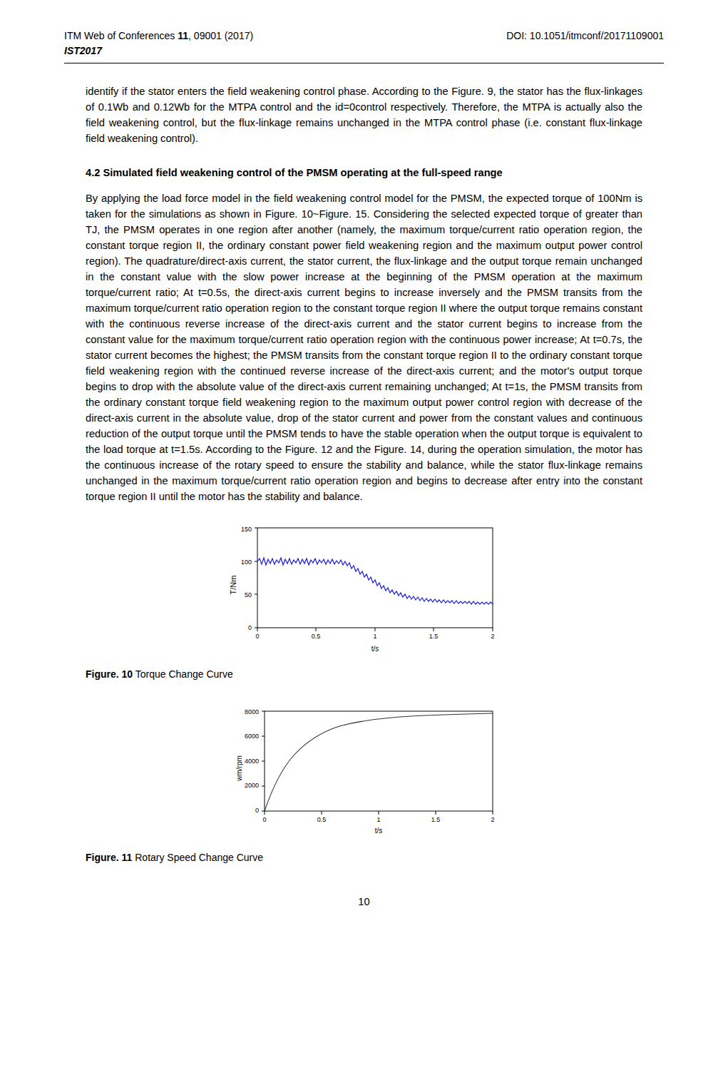ITM Web of Conferences 11, 09001 (2017)
IST2017
DOI: 10.1051/itmconf/20171109001
identify if the stator enters the field weakening control phase. According to the Figure. 9, the stator has the flux-linkages of 0.1Wb and 0.12Wb for the MTPA control and the id=0control respectively. Therefore, the MTPA is actually also the field weakening control, but the flux-linkage remains unchanged in the MTPA control phase (i.e. constant flux-linkage field weakening control).
4.2 Simulated field weakening control of the PMSM operating at the full-speed range
By applying the load force model in the field weakening control model for the PMSM, the expected torque of 100Nm is taken for the simulations as shown in Figure. 10~Figure. 15. Considering the selected expected torque of greater than TJ, the PMSM operates in one region after another (namely, the maximum torque/current ratio operation region, the constant torque region II, the ordinary constant power field weakening region and the maximum output power control region). The quadrature/direct-axis current, the stator current, the flux-linkage and the output torque remain unchanged in the constant value with the slow power increase at the beginning of the PMSM operation at the maximum torque/current ratio; At t=0.5s, the direct-axis current begins to increase inversely and the PMSM transits from the maximum torque/current ratio operation region to the constant torque region II where the output torque remains constant with the continuous reverse increase of the direct-axis current and the stator current begins to increase from the constant value for the maximum torque/current ratio operation region with the continuous power increase; At t=0.7s, the stator current becomes the highest; the PMSM transits from the constant torque region II to the ordinary constant torque field weakening region with the continued reverse increase of the direct-axis current; and the motor's output torque begins to drop with the absolute value of the direct-axis current remaining unchanged; At t=1s, the PMSM transits from the ordinary constant torque field weakening region to the maximum output power control region with decrease of the direct-axis current in the absolute value, drop of the stator current and power from the constant values and continuous reduction of the output torque until the PMSM tends to have the stable operation when the output torque is equivalent to the load torque at t=1.5s. According to the Figure. 12 and the Figure. 14, during the operation simulation, the motor has the continuous increase of the rotary speed to ensure the stability and balance, while the stator flux-linkage remains unchanged in the maximum torque/current ratio operation region and begins to decrease after entry into the constant torque region II until the motor has the stability and balance.
150 100 50 0 T/Nm 0 0.5 1 1.5 2 t/s
Figure. 10 Torque Change Curve
8000 6000 4000 2000 0 wm/rpm 0 0.5 1 1.5 2 t/s
Figure. 11 Rotary Speed Change Curve
10